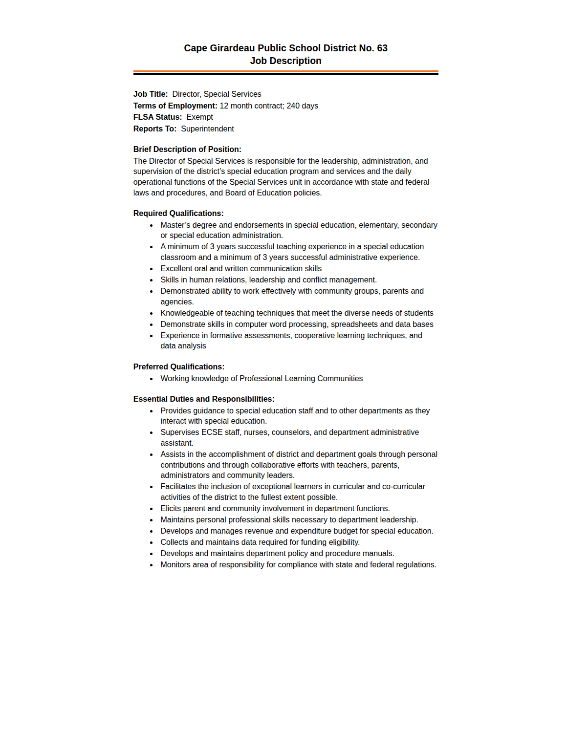Cape Girardeau Public School District No. 63
Job Description
Job Title: Director, Special Services
Terms of Employment: 12 month contract; 240 days
FLSA Status: Exempt
Reports To: Superintendent
Brief Description of Position:
The Director of Special Services is responsible for the leadership, administration, and supervision of the district’s special education program and services and the daily operational functions of the Special Services unit in accordance with state and federal laws and procedures, and Board of Education policies.
Required Qualifications:
Master’s degree and endorsements in special education, elementary, secondary or special education administration.
A minimum of 3 years successful teaching experience in a special education classroom and a minimum of 3 years successful administrative experience.
Excellent oral and written communication skills
Skills in human relations, leadership and conflict management.
Demonstrated ability to work effectively with community groups, parents and agencies.
Knowledgeable of teaching techniques that meet the diverse needs of students
Demonstrate skills in computer word processing, spreadsheets and data bases
Experience in formative assessments, cooperative learning techniques, and data analysis
Preferred Qualifications:
Working knowledge of Professional Learning Communities
Essential Duties and Responsibilities:
Provides guidance to special education staff and to other departments as they interact with special education.
Supervises ECSE staff, nurses, counselors, and department administrative assistant.
Assists in the accomplishment of district and department goals through personal contributions and through collaborative efforts with teachers, parents, administrators and community leaders.
Facilitates the inclusion of exceptional learners in curricular and co-curricular activities of the district to the fullest extent possible.
Elicits parent and community involvement in department functions.
Maintains personal professional skills necessary to department leadership.
Develops and manages revenue and expenditure budget for special education.
Collects and maintains data required for funding eligibility.
Develops and maintains department policy and procedure manuals.
Monitors area of responsibility for compliance with state and federal regulations.